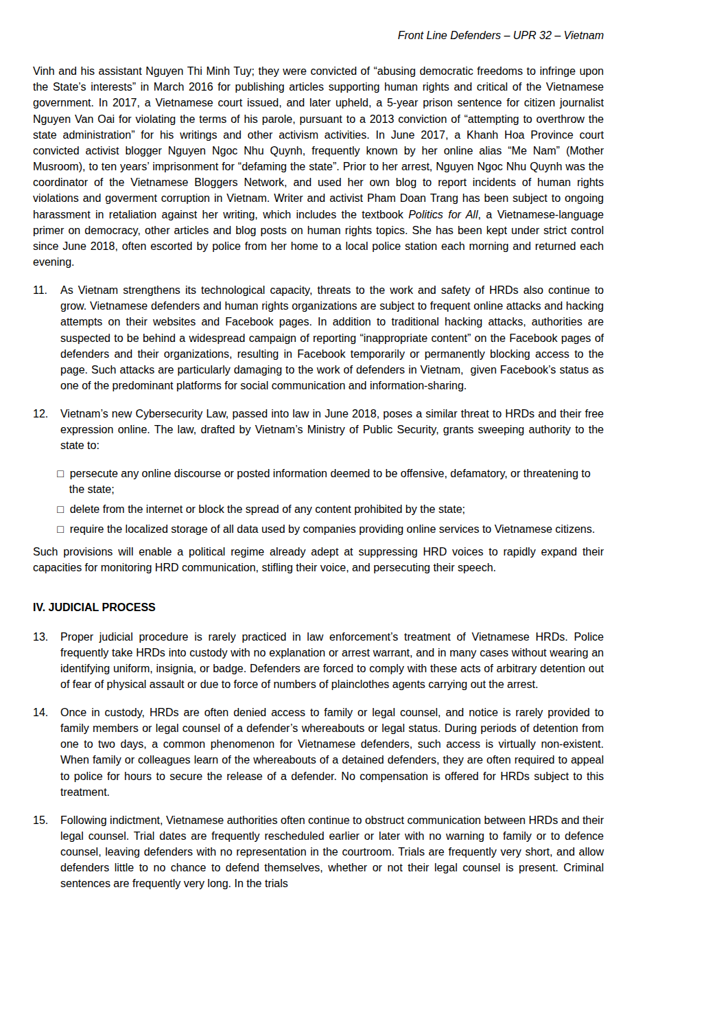Front Line Defenders – UPR 32 – Vietnam
Vinh and his assistant Nguyen Thi Minh Tuy; they were convicted of “abusing democratic freedoms to infringe upon the State’s interests” in March 2016 for publishing articles supporting human rights and critical of the Vietnamese government. In 2017, a Vietnamese court issued, and later upheld, a 5-year prison sentence for citizen journalist Nguyen Van Oai for violating the terms of his parole, pursuant to a 2013 conviction of “attempting to overthrow the state administration” for his writings and other activism activities. In June 2017, a Khanh Hoa Province court convicted activist blogger Nguyen Ngoc Nhu Quynh, frequently known by her online alias “Me Nam” (Mother Musroom), to ten years’ imprisonment for “defaming the state”. Prior to her arrest, Nguyen Ngoc Nhu Quynh was the coordinator of the Vietnamese Bloggers Network, and used her own blog to report incidents of human rights violations and goverment corruption in Vietnam. Writer and activist Pham Doan Trang has been subject to ongoing harassment in retaliation against her writing, which includes the textbook Politics for All, a Vietnamese-language primer on democracy, other articles and blog posts on human rights topics. She has been kept under strict control since June 2018, often escorted by police from her home to a local police station each morning and returned each evening.
11.
As Vietnam strengthens its technological capacity, threats to the work and safety of HRDs also continue to grow. Vietnamese defenders and human rights organizations are subject to frequent online attacks and hacking attempts on their websites and Facebook pages. In addition to traditional hacking attacks, authorities are suspected to be behind a widespread campaign of reporting “inappropriate content” on the Facebook pages of defenders and their organizations, resulting in Facebook temporarily or permanently blocking access to the page. Such attacks are particularly damaging to the work of defenders in Vietnam, given Facebook’s status as one of the predominant platforms for social communication and information-sharing.
12.
Vietnam’s new Cybersecurity Law, passed into law in June 2018, poses a similar threat to HRDs and their free expression online. The law, drafted by Vietnam’s Ministry of Public Security, grants sweeping authority to the state to:
persecute any online discourse or posted information deemed to be offensive, defamatory, or threatening to the state;
delete from the internet or block the spread of any content prohibited by the state;
require the localized storage of all data used by companies providing online services to Vietnamese citizens.
Such provisions will enable a political regime already adept at suppressing HRD voices to rapidly expand their capacities for monitoring HRD communication, stifling their voice, and persecuting their speech.
IV. JUDICIAL PROCESS
13.
Proper judicial procedure is rarely practiced in law enforcement’s treatment of Vietnamese HRDs. Police frequently take HRDs into custody with no explanation or arrest warrant, and in many cases without wearing an identifying uniform, insignia, or badge. Defenders are forced to comply with these acts of arbitrary detention out of fear of physical assault or due to force of numbers of plainclothes agents carrying out the arrest.
14.
Once in custody, HRDs are often denied access to family or legal counsel, and notice is rarely provided to family members or legal counsel of a defender’s whereabouts or legal status. During periods of detention from one to two days, a common phenomenon for Vietnamese defenders, such access is virtually non-existent. When family or colleagues learn of the whereabouts of a detained defenders, they are often required to appeal to police for hours to secure the release of a defender. No compensation is offered for HRDs subject to this treatment.
15.
Following indictment, Vietnamese authorities often continue to obstruct communication between HRDs and their legal counsel. Trial dates are frequently rescheduled earlier or later with no warning to family or to defence counsel, leaving defenders with no representation in the courtroom. Trials are frequently very short, and allow defenders little to no chance to defend themselves, whether or not their legal counsel is present. Criminal sentences are frequently very long. In the trials